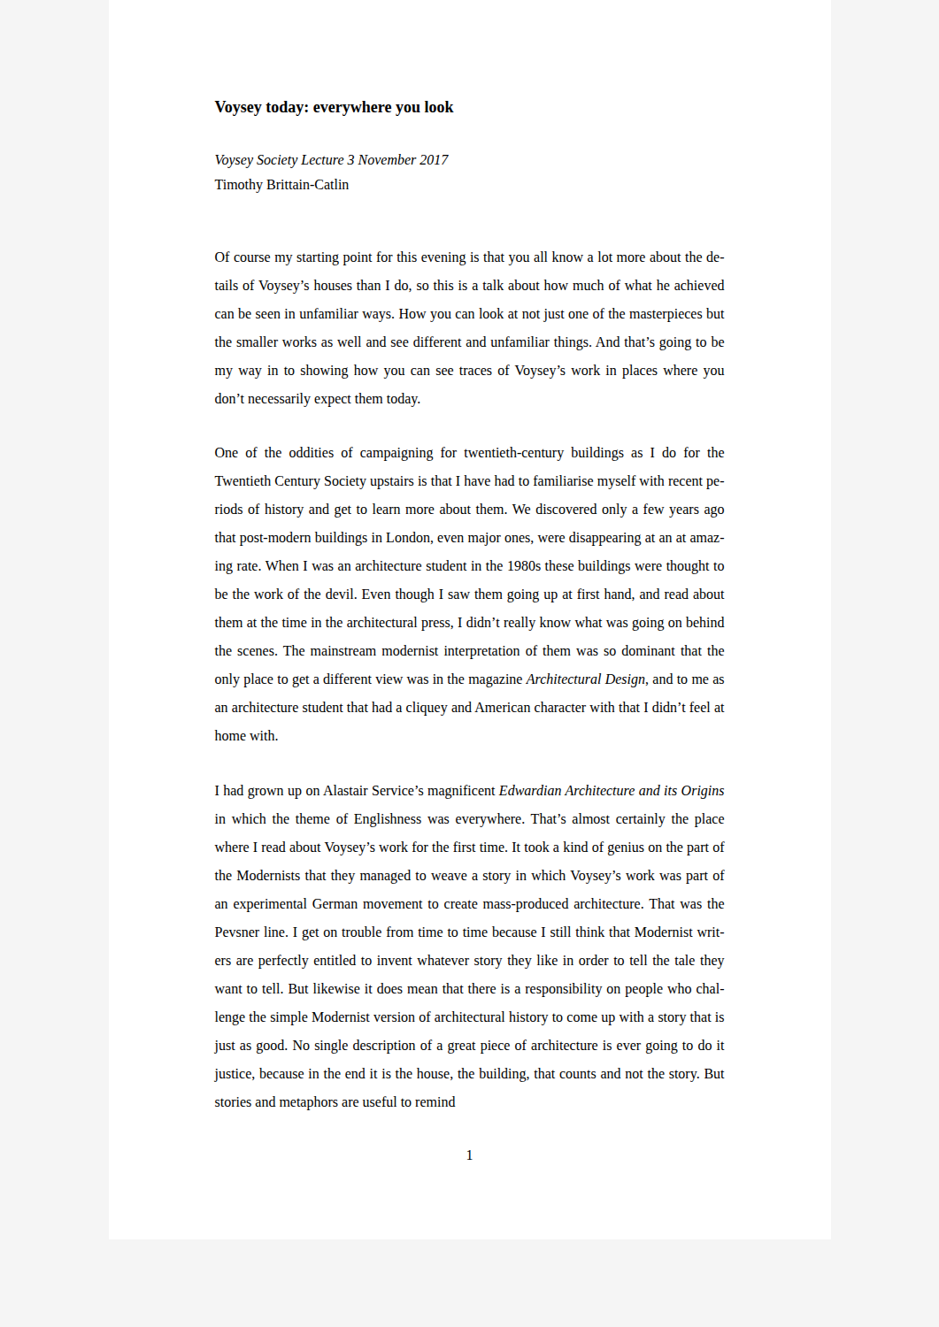Voysey today: everywhere you look
Voysey Society Lecture 3 November 2017
Timothy Brittain-Catlin
Of course my starting point for this evening is that you all know a lot more about the details of Voysey’s houses than I do, so this is a talk about how much of what he achieved can be seen in unfamiliar ways. How you can look at not just one of the masterpieces but the smaller works as well and see different and unfamiliar things. And that’s going to be my way in to showing how you can see traces of Voysey’s work in places where you don’t necessarily expect them today.
One of the oddities of campaigning for twentieth-century buildings as I do for the Twentieth Century Society upstairs is that I have had to familiarise myself with recent periods of history and get to learn more about them. We discovered only a few years ago that post-modern buildings in London, even major ones, were disappearing at an at amazing rate. When I was an architecture student in the 1980s these buildings were thought to be the work of the devil. Even though I saw them going up at first hand, and read about them at the time in the architectural press, I didn’t really know what was going on behind the scenes. The mainstream modernist interpretation of them was so dominant that the only place to get a different view was in the magazine Architectural Design, and to me as an architecture student that had a cliquey and American character with that I didn’t feel at home with.
I had grown up on Alastair Service’s magnificent Edwardian Architecture and its Origins in which the theme of Englishness was everywhere. That’s almost certainly the place where I read about Voysey’s work for the first time. It took a kind of genius on the part of the Modernists that they managed to weave a story in which Voysey’s work was part of an experimental German movement to create mass-produced architecture. That was the Pevsner line. I get on trouble from time to time because I still think that Modernist writers are perfectly entitled to invent whatever story they like in order to tell the tale they want to tell. But likewise it does mean that there is a responsibility on people who challenge the simple Modernist version of architectural history to come up with a story that is just as good. No single description of a great piece of architecture is ever going to do it justice, because in the end it is the house, the building, that counts and not the story. But stories and metaphors are useful to remind
1